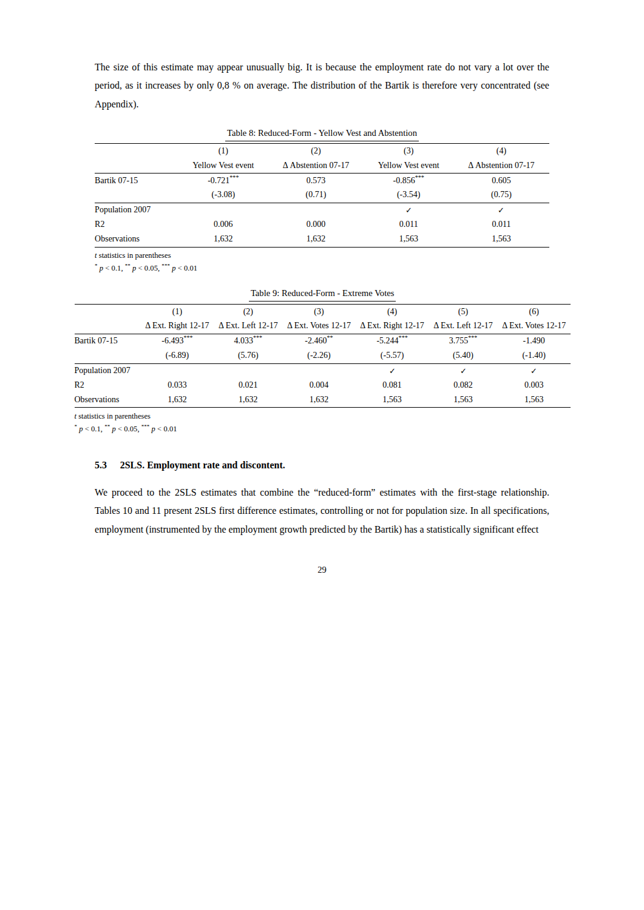The size of this estimate may appear unusually big. It is because the employment rate do not vary a lot over the period, as it increases by only 0,8 % on average. The distribution of the Bartik is therefore very concentrated (see Appendix).
Table 8: Reduced-Form - Yellow Vest and Abstention
| | (1) | (2) | (3) | (4) |
| --- | --- | --- | --- | --- |
| | Yellow Vest event | Δ Abstention 07-17 | Yellow Vest event | Δ Abstention 07-17 |
| Bartik 07-15 | -0.721 *** | 0.573 | -0.856 *** | 0.605 |
| | (-3.08) | (0.71) | (-3.54) | (0.75) |
| Population 2007 | | | ✓ | ✓ |
| R2 | 0.006 | 0.000 | 0.011 | 0.011 |
| Observations | 1,632 | 1,632 | 1,563 | 1,563 |
t statistics in parentheses
* p < 0.1, ** p < 0.05, *** p < 0.01
Table 9: Reduced-Form - Extreme Votes
| | (1) | (2) | (3) | (4) | (5) | (6) |
| --- | --- | --- | --- | --- | --- | --- |
| | Δ Ext. Right 12-17 | Δ Ext. Left 12-17 | Δ Ext. Votes 12-17 | Δ Ext. Right 12-17 | Δ Ext. Left 12-17 | Δ Ext. Votes 12-17 |
| Bartik 07-15 | -6.493 *** | 4.033 *** | -2.460 ** | -5.244 *** | 3.755 *** | -1.490 |
| | (-6.89) | (5.76) | (-2.26) | (-5.57) | (5.40) | (-1.40) |
| Population 2007 | | | | ✓ | ✓ | ✓ |
| R2 | 0.033 | 0.021 | 0.004 | 0.081 | 0.082 | 0.003 |
| Observations | 1,632 | 1,632 | 1,632 | 1,563 | 1,563 | 1,563 |
t statistics in parentheses
* p < 0.1, ** p < 0.05, *** p < 0.01
5.32SLS. Employment rate and discontent.
We proceed to the 2SLS estimates that combine the “reduced-form” estimates with the first-stage relationship. Tables 10 and 11 present 2SLS first difference estimates, controlling or not for population size. In all specifications, employment (instrumented by the employment growth predicted by the Bartik) has a statistically significant effect
29